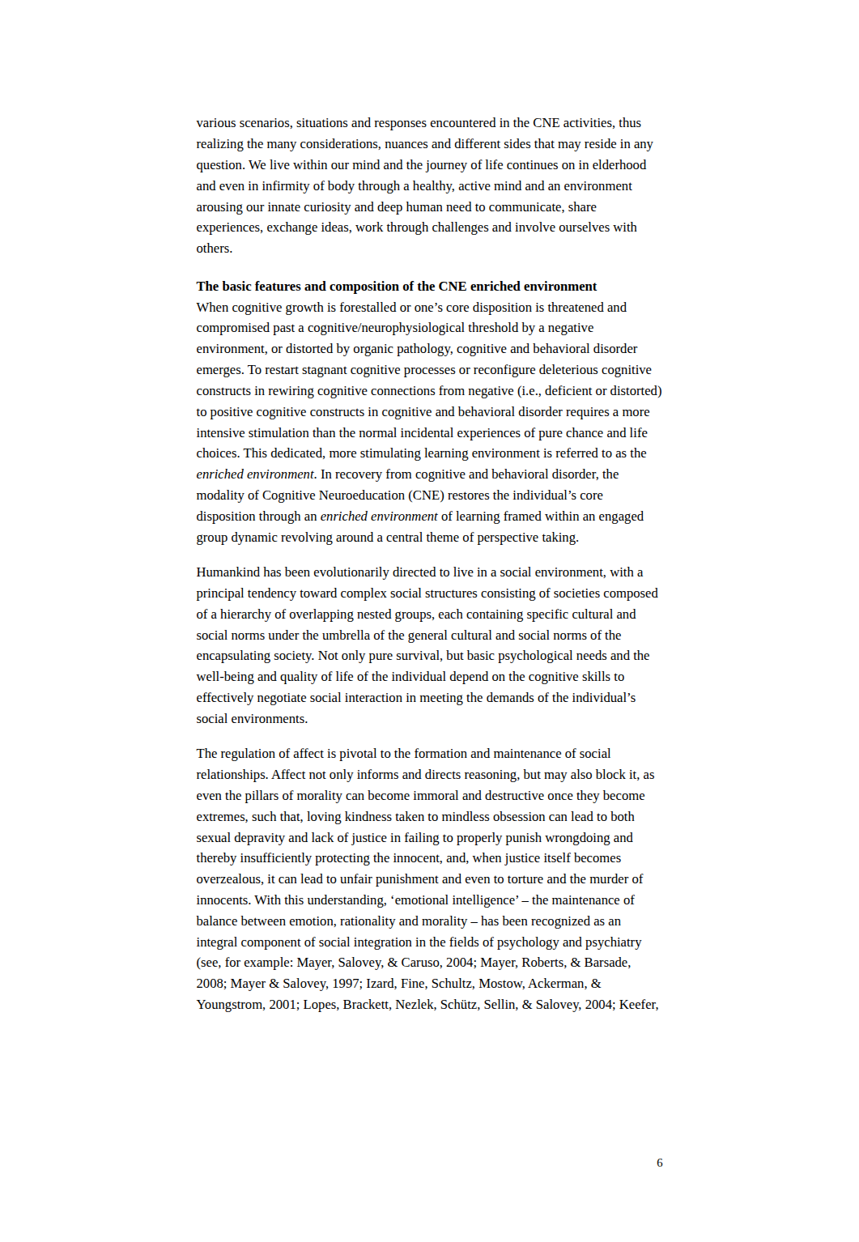various scenarios, situations and responses encountered in the CNE activities, thus realizing the many considerations, nuances and different sides that may reside in any question. We live within our mind and the journey of life continues on in elderhood and even in infirmity of body through a healthy, active mind and an environment arousing our innate curiosity and deep human need to communicate, share experiences, exchange ideas, work through challenges and involve ourselves with others.
The basic features and composition of the CNE enriched environment
When cognitive growth is forestalled or one’s core disposition is threatened and compromised past a cognitive/neurophysiological threshold by a negative environment, or distorted by organic pathology, cognitive and behavioral disorder emerges. To restart stagnant cognitive processes or reconfigure deleterious cognitive constructs in rewiring cognitive connections from negative (i.e., deficient or distorted) to positive cognitive constructs in cognitive and behavioral disorder requires a more intensive stimulation than the normal incidental experiences of pure chance and life choices. This dedicated, more stimulating learning environment is referred to as the enriched environment. In recovery from cognitive and behavioral disorder, the modality of Cognitive Neuroeducation (CNE) restores the individual’s core disposition through an enriched environment of learning framed within an engaged group dynamic revolving around a central theme of perspective taking.
Humankind has been evolutionarily directed to live in a social environment, with a principal tendency toward complex social structures consisting of societies composed of a hierarchy of overlapping nested groups, each containing specific cultural and social norms under the umbrella of the general cultural and social norms of the encapsulating society. Not only pure survival, but basic psychological needs and the well-being and quality of life of the individual depend on the cognitive skills to effectively negotiate social interaction in meeting the demands of the individual’s social environments.
The regulation of affect is pivotal to the formation and maintenance of social relationships. Affect not only informs and directs reasoning, but may also block it, as even the pillars of morality can become immoral and destructive once they become extremes, such that, loving kindness taken to mindless obsession can lead to both sexual depravity and lack of justice in failing to properly punish wrongdoing and thereby insufficiently protecting the innocent, and, when justice itself becomes overzealous, it can lead to unfair punishment and even to torture and the murder of innocents. With this understanding, ‘emotional intelligence’ – the maintenance of balance between emotion, rationality and morality – has been recognized as an integral component of social integration in the fields of psychology and psychiatry (see, for example: Mayer, Salovey, & Caruso, 2004; Mayer, Roberts, & Barsade, 2008; Mayer & Salovey, 1997; Izard, Fine, Schultz, Mostow, Ackerman, & Youngstrom, 2001; Lopes, Brackett, Nezlek, Schütz, Sellin, & Salovey, 2004; Keefer,
6